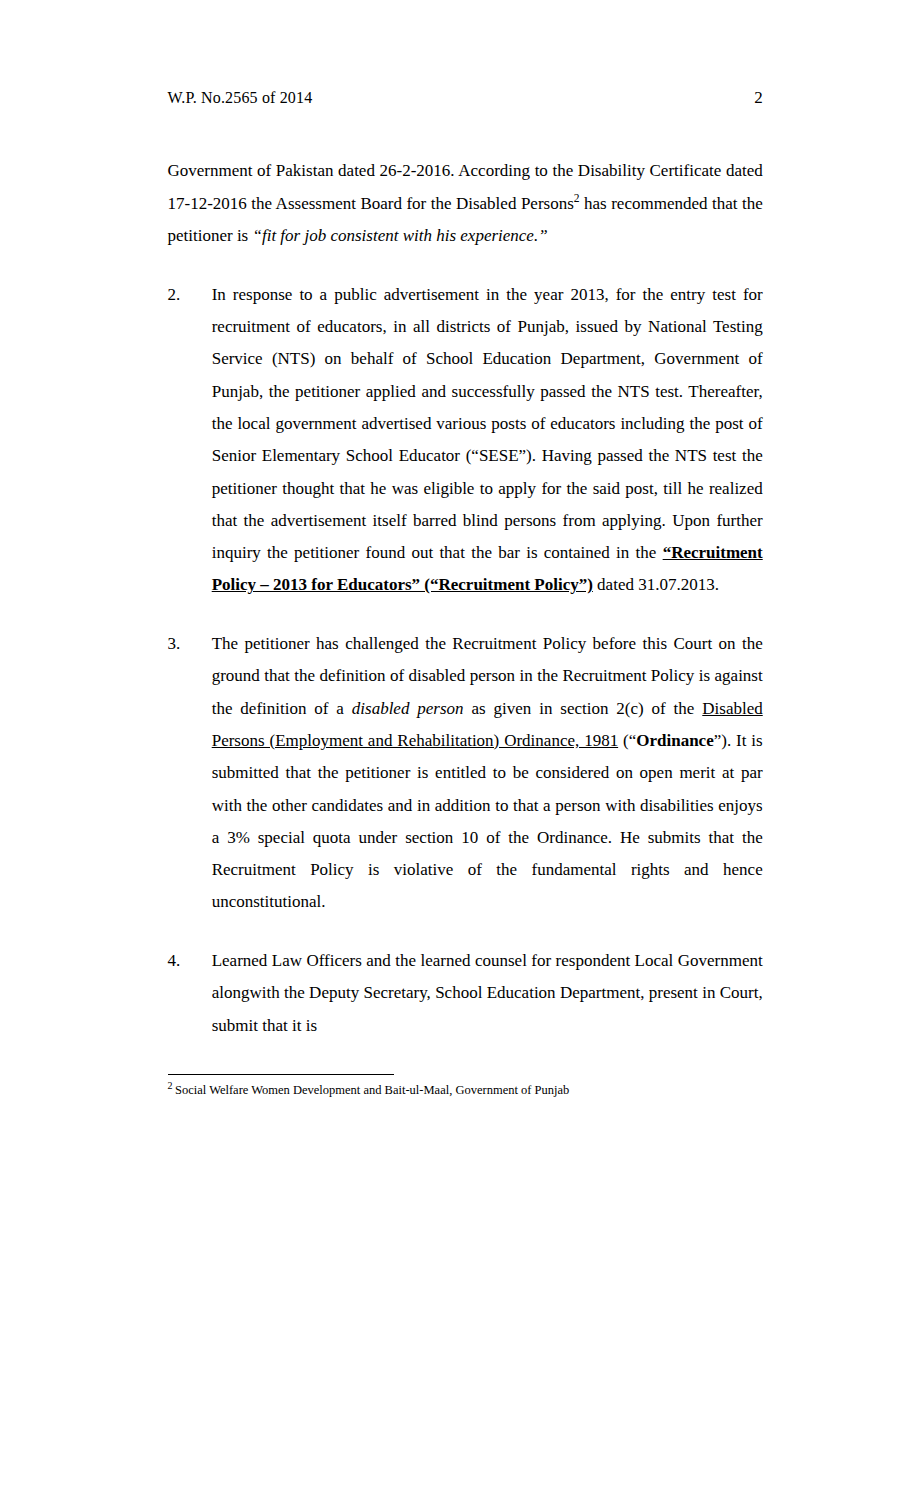W.P. No.2565 of 2014 2
Government of Pakistan dated 26-2-2016. According to the Disability Certificate dated 17-12-2016 the Assessment Board for the Disabled Persons2 has recommended that the petitioner is “fit for job consistent with his experience.”
2.
In response to a public advertisement in the year 2013, for the entry test for recruitment of educators, in all districts of Punjab, issued by National Testing Service (NTS) on behalf of School Education Department, Government of Punjab, the petitioner applied and successfully passed the NTS test. Thereafter, the local government advertised various posts of educators including the post of Senior Elementary School Educator (“SESE”). Having passed the NTS test the petitioner thought that he was eligible to apply for the said post, till he realized that the advertisement itself barred blind persons from applying. Upon further inquiry the petitioner found out that the bar is contained in the “Recruitment Policy – 2013 for Educators” (“Recruitment Policy”) dated 31.07.2013.
3.
The petitioner has challenged the Recruitment Policy before this Court on the ground that the definition of disabled person in the Recruitment Policy is against the definition of a disabled person as given in section 2(c) of the Disabled Persons (Employment and Rehabilitation) Ordinance, 1981 (“Ordinance”). It is submitted that the petitioner is entitled to be considered on open merit at par with the other candidates and in addition to that a person with disabilities enjoys a 3% special quota under section 10 of the Ordinance. He submits that the Recruitment Policy is violative of the fundamental rights and hence unconstitutional.
4.
Learned Law Officers and the learned counsel for respondent Local Government alongwith the Deputy Secretary, School Education Department, present in Court, submit that it is
2Social Welfare Women Development and Bait-ul-Maal, Government of Punjab